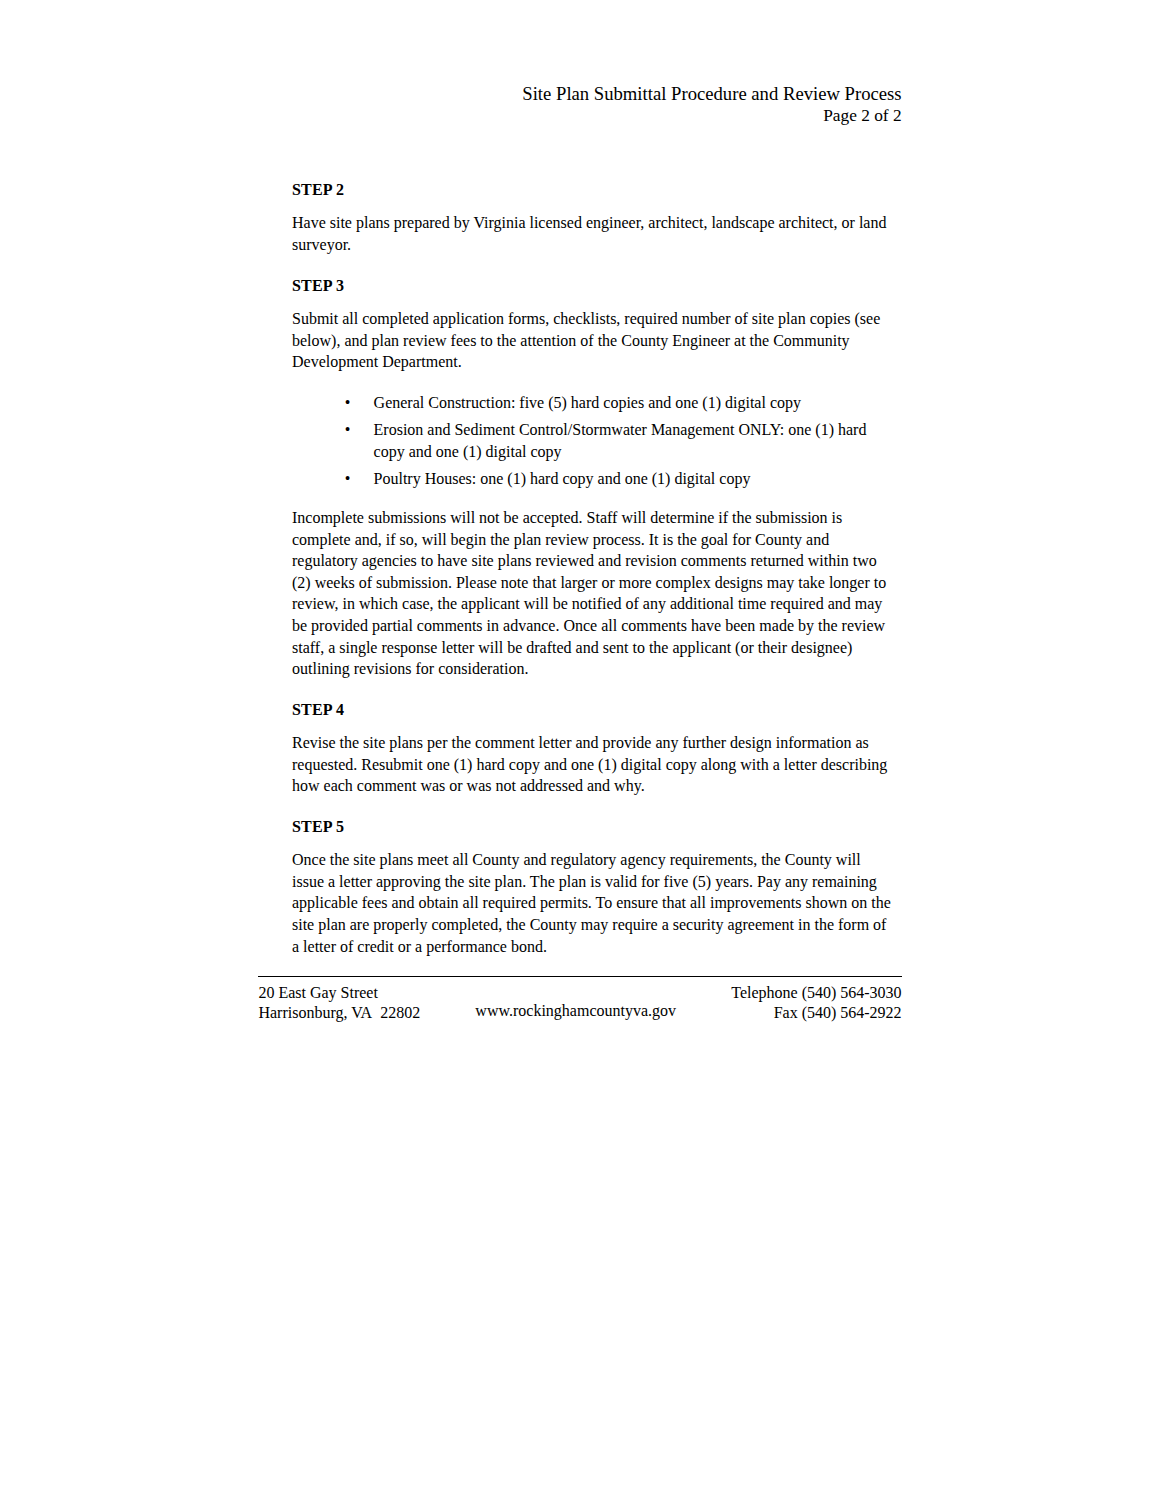Site Plan Submittal Procedure and Review Process
Page 2 of 2
STEP 2
Have site plans prepared by Virginia licensed engineer, architect, landscape architect, or land surveyor.
STEP 3
Submit all completed application forms, checklists, required number of site plan copies (see below), and plan review fees to the attention of the County Engineer at the Community Development Department.
General Construction: five (5) hard copies and one (1) digital copy
Erosion and Sediment Control/Stormwater Management ONLY: one (1) hard copy and one (1) digital copy
Poultry Houses: one (1) hard copy and one (1) digital copy
Incomplete submissions will not be accepted. Staff will determine if the submission is complete and, if so, will begin the plan review process. It is the goal for County and regulatory agencies to have site plans reviewed and revision comments returned within two (2) weeks of submission. Please note that larger or more complex designs may take longer to review, in which case, the applicant will be notified of any additional time required and may be provided partial comments in advance. Once all comments have been made by the review staff, a single response letter will be drafted and sent to the applicant (or their designee) outlining revisions for consideration.
STEP 4
Revise the site plans per the comment letter and provide any further design information as requested. Resubmit one (1) hard copy and one (1) digital copy along with a letter describing how each comment was or was not addressed and why.
STEP 5
Once the site plans meet all County and regulatory agency requirements, the County will issue a letter approving the site plan. The plan is valid for five (5) years. Pay any remaining applicable fees and obtain all required permits. To ensure that all improvements shown on the site plan are properly completed, the County may require a security agreement in the form of a letter of credit or a performance bond.
20 East Gay Street
Harrisonburg, VA 22802
www.rockinghamcountyva.gov
Telephone (540) 564-3030
Fax (540) 564-2922